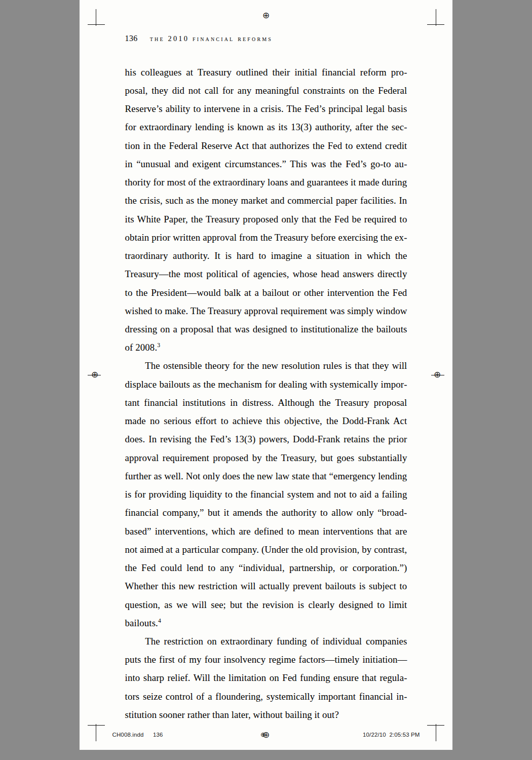⊕ ⊕ ⊕ ⊕
136 The 2010 Financial Reforms
his colleagues at Treasury outlined their initial financial reform proposal, they did not call for any meaningful constraints on the Federal Reserve’s ability to intervene in a crisis. The Fed’s principal legal basis for extraordinary lending is known as its 13(3) authority, after the section in the Federal Reserve Act that authorizes the Fed to extend credit in “unusual and exigent circumstances.” This was the Fed’s go-to authority for most of the extraordinary loans and guarantees it made during the crisis, such as the money market and commercial paper facilities. In its White Paper, the Treasury proposed only that the Fed be required to obtain prior written approval from the Treasury before exercising the extraordinary authority. It is hard to imagine a situation in which the Treasury—the most political of agencies, whose head answers directly to the President—would balk at a bailout or other intervention the Fed wished to make. The Treasury approval requirement was simply window dressing on a proposal that was designed to institutionalize the bailouts of 2008.3
The ostensible theory for the new resolution rules is that they will displace bailouts as the mechanism for dealing with systemically important financial institutions in distress. Although the Treasury proposal made no serious effort to achieve this objective, the Dodd-Frank Act does. In revising the Fed’s 13(3) powers, Dodd-Frank retains the prior approval requirement proposed by the Treasury, but goes substantially further as well. Not only does the new law state that “emergency lending is for providing liquidity to the financial system and not to aid a failing financial company,” but it amends the authority to allow only “broad-based” interventions, which are defined to mean interventions that are not aimed at a particular company. (Under the old provision, by contrast, the Fed could lend to any “individual, partnership, or corporation.”) Whether this new restriction will actually prevent bailouts is subject to question, as we will see; but the revision is clearly designed to limit bailouts.4
The restriction on extraordinary funding of individual companies puts the first of my four insolvency regime factors—timely initiation—into sharp relief. Will the limitation on Fed funding ensure that regulators seize control of a floundering, systemically important financial institution sooner rather than later, without bailing it out?
CH008.indd136 ⊕ 10/22/10 2:05:53 PM